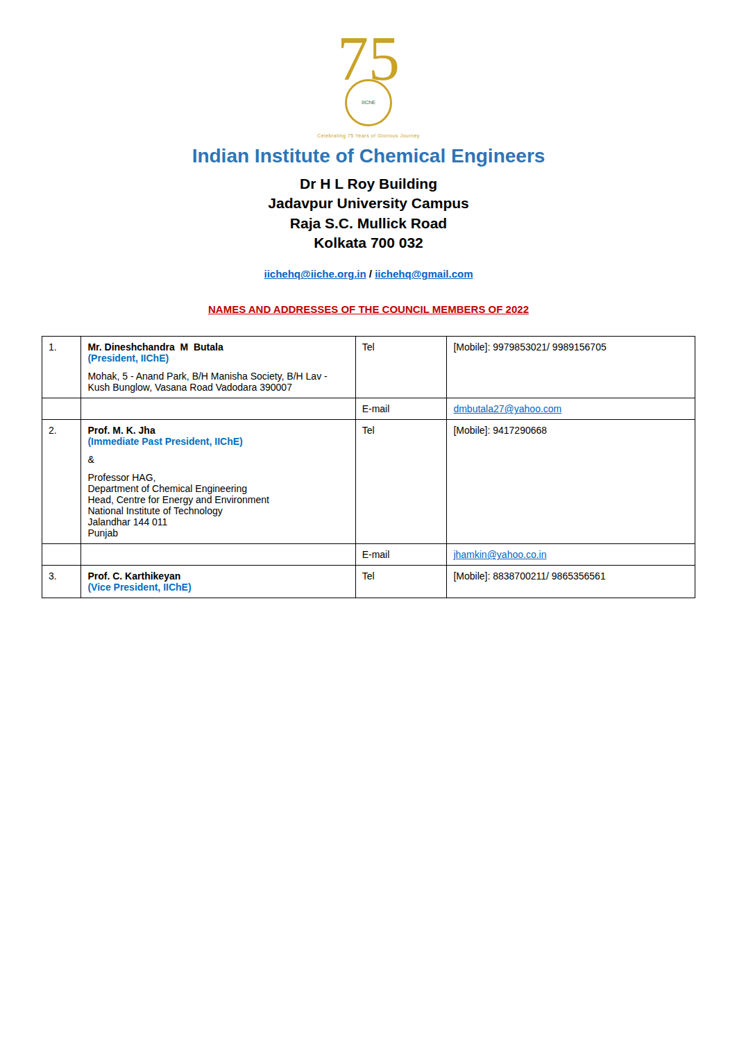75
IIChE
Celebrating 75 Years of Glorious Journey
Indian Institute of Chemical Engineers
Dr H L Roy Building
Jadavpur University Campus
Raja S.C. Mullick Road
Kolkata 700 032
iichehq@iiche.org.in / iichehq@gmail.com
NAMES AND ADDRESSES OF THE COUNCIL MEMBERS OF 2022
| 1. | Mr. Dineshchandra M Butala (President, IIChE) Mohak, 5 - Anand Park, B/H Manisha Society, B/H Lav - Kush Bunglow, Vasana Road Vadodara 390007 | Tel | [Mobile]: 9979853021/ 9989156705 |
| | | E-mail | dmbutala27@yahoo.com |
| 2. | Prof. M. K. Jha (Immediate Past President, IIChE) & Professor HAG, Department of Chemical Engineering Head, Centre for Energy and Environment National Institute of Technology Jalandhar 144 011 Punjab | Tel | [Mobile]: 9417290668 |
| | | E-mail | jhamkin@yahoo.co.in |
| 3. | Prof. C. Karthikeyan (Vice President, IIChE) | Tel | [Mobile]: 8838700211/ 9865356561 |